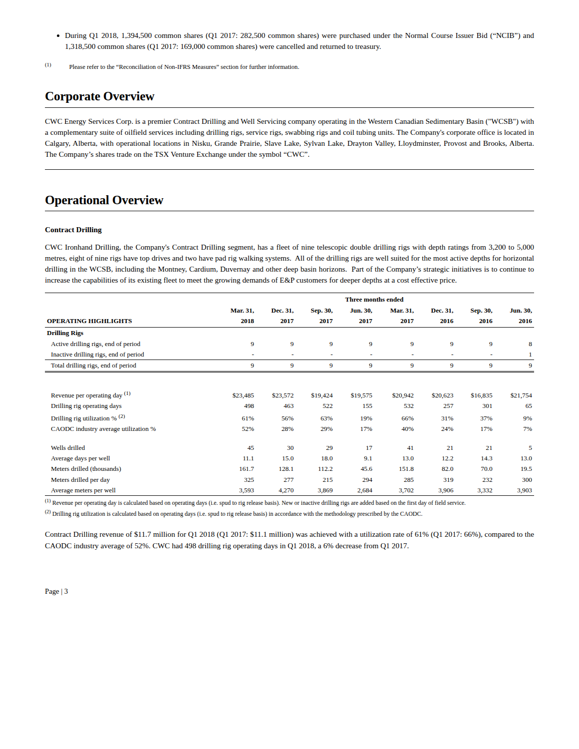During Q1 2018, 1,394,500 common shares (Q1 2017: 282,500 common shares) were purchased under the Normal Course Issuer Bid (“NCIB”) and 1,318,500 common shares (Q1 2017: 169,000 common shares) were cancelled and returned to treasury.
(1) Please refer to the “Reconciliation of Non-IFRS Measures” section for further information.
Corporate Overview
CWC Energy Services Corp. is a premier Contract Drilling and Well Servicing company operating in the Western Canadian Sedimentary Basin ("WCSB") with a complementary suite of oilfield services including drilling rigs, service rigs, swabbing rigs and coil tubing units. The Company's corporate office is located in Calgary, Alberta, with operational locations in Nisku, Grande Prairie, Slave Lake, Sylvan Lake, Drayton Valley, Lloydminster, Provost and Brooks, Alberta. The Company’s shares trade on the TSX Venture Exchange under the symbol “CWC”.
Operational Overview
Contract Drilling
CWC Ironhand Drilling, the Company's Contract Drilling segment, has a fleet of nine telescopic double drilling rigs with depth ratings from 3,200 to 5,000 metres, eight of nine rigs have top drives and two have pad rig walking systems. All of the drilling rigs are well suited for the most active depths for horizontal drilling in the WCSB, including the Montney, Cardium, Duvernay and other deep basin horizons. Part of the Company’s strategic initiatives is to continue to increase the capabilities of its existing fleet to meet the growing demands of E&P customers for deeper depths at a cost effective price.
| | Three months ended |
| | Mar. 31, | Dec. 31, | Sep. 30, | Jun. 30, | Mar. 31, | Dec. 31, | Sep. 30, | Jun. 30, |
| OPERATING HIGHLIGHTS | 2018 | 2017 | 2017 | 2017 | 2017 | 2016 | 2016 | 2016 |
| Drilling Rigs | |
| Active drilling rigs, end of period | 9 | 9 | 9 | 9 | 9 | 9 | 9 | 8 |
| Inactive drilling rigs, end of period | - | - | - | - | - | - | - | 1 |
| Total drilling rigs, end of period | 9 | 9 | 9 | 9 | 9 | 9 | 9 | 9 |
| Revenue per operating day (1) | $23,485 | $23,572 | $19,424 | $19,575 | $20,942 | $20,623 | $16,835 | $21,754 |
| Drilling rig operating days | 498 | 463 | 522 | 155 | 532 | 257 | 301 | 65 |
| Drilling rig utilization % (2) | 61% | 56% | 63% | 19% | 66% | 31% | 37% | 9% |
| CAODC industry average utilization % | 52% | 28% | 29% | 17% | 40% | 24% | 17% | 7% |
| Wells drilled | 45 | 30 | 29 | 17 | 41 | 21 | 21 | 5 |
| Average days per well | 11.1 | 15.0 | 18.0 | 9.1 | 13.0 | 12.2 | 14.3 | 13.0 |
| Meters drilled (thousands) | 161.7 | 128.1 | 112.2 | 45.6 | 151.8 | 82.0 | 70.0 | 19.5 |
| Meters drilled per day | 325 | 277 | 215 | 294 | 285 | 319 | 232 | 300 |
| Average meters per well | 3,593 | 4,270 | 3,869 | 2,684 | 3,702 | 3,906 | 3,332 | 3,903 |
(1) Revenue per operating day is calculated based on operating days (i.e. spud to rig release basis). New or inactive drilling rigs are added based on the first day of field service.
(2) Drilling rig utilization is calculated based on operating days (i.e. spud to rig release basis) in accordance with the methodology prescribed by the CAODC.
Contract Drilling revenue of $11.7 million for Q1 2018 (Q1 2017: $11.1 million) was achieved with a utilization rate of 61% (Q1 2017: 66%), compared to the CAODC industry average of 52%. CWC had 498 drilling rig operating days in Q1 2018, a 6% decrease from Q1 2017.
Page | 3